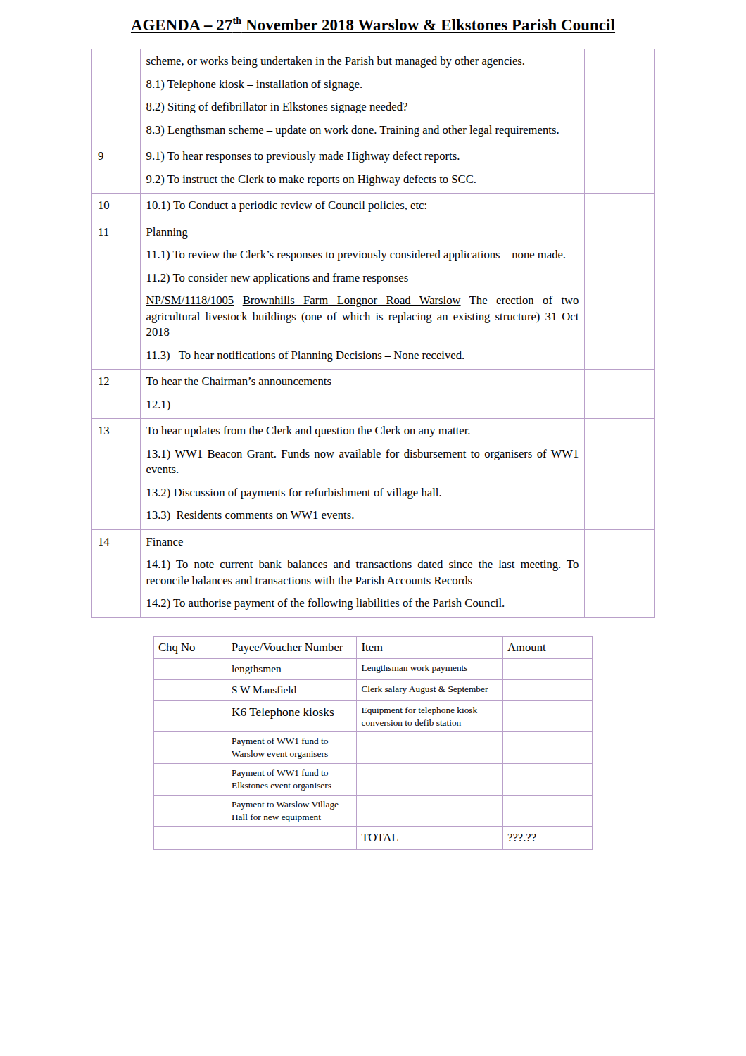AGENDA – 27th November 2018 Warslow & Elkstones Parish Council
| | scheme, or works being undertaken in the Parish but managed by other agencies. 8.1) Telephone kiosk – installation of signage. 8.2) Siting of defibrillator in Elkstones signage needed? 8.3) Lengthsman scheme – update on work done. Training and other legal requirements. | |
| 9 | 9.1) To hear responses to previously made Highway defect reports. 9.2) To instruct the Clerk to make reports on Highway defects to SCC. | |
| 10 | 10.1) To Conduct a periodic review of Council policies, etc: | |
| 11 | Planning 11.1) To review the Clerk’s responses to previously considered applications – none made. 11.2) To consider new applications and frame responses NP/SM/1118/1005 Brownhills Farm Longnor Road Warslow The erection of two agricultural livestock buildings (one of which is replacing an existing structure) 31 Oct 2018 11.3) To hear notifications of Planning Decisions – None received. | |
| 12 | To hear the Chairman’s announcements 12.1) | |
| 13 | To hear updates from the Clerk and question the Clerk on any matter. 13.1) WW1 Beacon Grant. Funds now available for disbursement to organisers of WW1 events. 13.2) Discussion of payments for refurbishment of village hall. 13.3) Residents comments on WW1 events. | |
| 14 | Finance 14.1) To note current bank balances and transactions dated since the last meeting. To reconcile balances and transactions with the Parish Accounts Records 14.2) To authorise payment of the following liabilities of the Parish Council. | |
| Chq No | Payee/Voucher Number | Item | Amount |
| --- | --- | --- | --- |
| | lengthsmen | Lengthsman work payments | |
| | S W Mansfield | Clerk salary August & September | |
| | K6 Telephone kiosks | Equipment for telephone kiosk conversion to defib station | |
| | Payment of WW1 fund to Warslow event organisers | | |
| | Payment of WW1 fund to Elkstones event organisers | | |
| | Payment to Warslow Village Hall for new equipment | | |
| | | TOTAL | ???.?? |